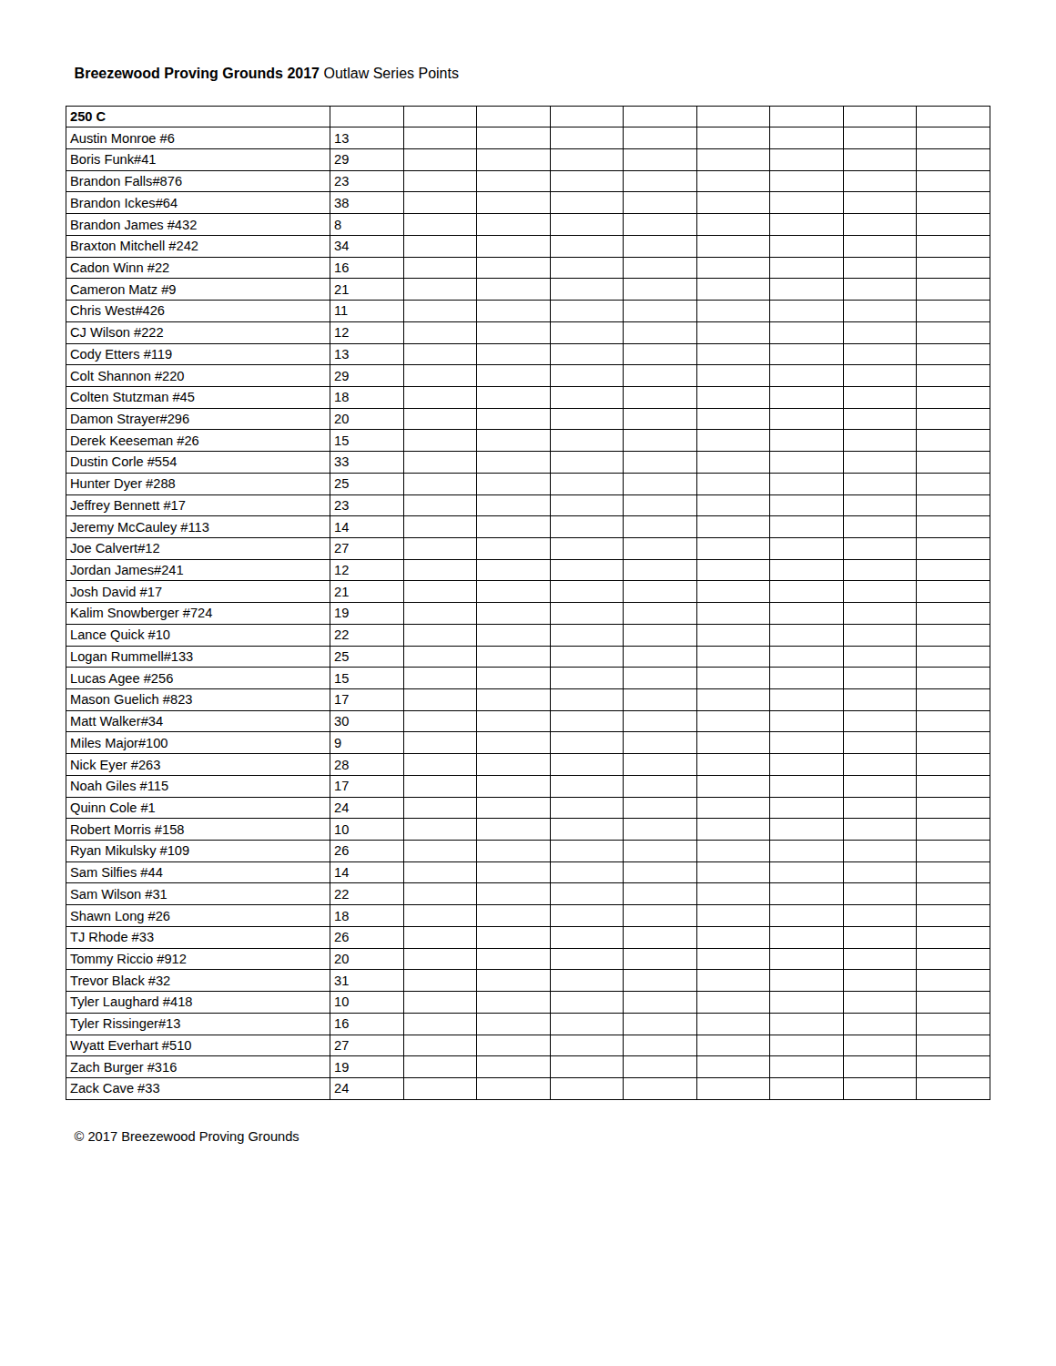Breezewood Proving Grounds 2017 Outlaw Series Points
| 250 C | | | | | | | | | |
| Austin Monroe #6 | 13 | | | | | | | | |
| Boris Funk#41 | 29 | | | | | | | | |
| Brandon Falls#876 | 23 | | | | | | | | |
| Brandon Ickes#64 | 38 | | | | | | | | |
| Brandon James #432 | 8 | | | | | | | | |
| Braxton Mitchell #242 | 34 | | | | | | | | |
| Cadon Winn #22 | 16 | | | | | | | | |
| Cameron Matz #9 | 21 | | | | | | | | |
| Chris West#426 | 11 | | | | | | | | |
| CJ Wilson #222 | 12 | | | | | | | | |
| Cody Etters #119 | 13 | | | | | | | | |
| Colt Shannon #220 | 29 | | | | | | | | |
| Colten Stutzman #45 | 18 | | | | | | | | |
| Damon Strayer#296 | 20 | | | | | | | | |
| Derek Keeseman #26 | 15 | | | | | | | | |
| Dustin Corle #554 | 33 | | | | | | | | |
| Hunter Dyer #288 | 25 | | | | | | | | |
| Jeffrey Bennett #17 | 23 | | | | | | | | |
| Jeremy McCauley #113 | 14 | | | | | | | | |
| Joe Calvert#12 | 27 | | | | | | | | |
| Jordan James#241 | 12 | | | | | | | | |
| Josh David #17 | 21 | | | | | | | | |
| Kalim Snowberger #724 | 19 | | | | | | | | |
| Lance Quick #10 | 22 | | | | | | | | |
| Logan Rummell#133 | 25 | | | | | | | | |
| Lucas Agee #256 | 15 | | | | | | | | |
| Mason Guelich #823 | 17 | | | | | | | | |
| Matt Walker#34 | 30 | | | | | | | | |
| Miles Major#100 | 9 | | | | | | | | |
| Nick Eyer #263 | 28 | | | | | | | | |
| Noah Giles #115 | 17 | | | | | | | | |
| Quinn Cole #1 | 24 | | | | | | | | |
| Robert Morris #158 | 10 | | | | | | | | |
| Ryan Mikulsky #109 | 26 | | | | | | | | |
| Sam Silfies #44 | 14 | | | | | | | | |
| Sam Wilson #31 | 22 | | | | | | | | |
| Shawn Long #26 | 18 | | | | | | | | |
| TJ Rhode #33 | 26 | | | | | | | | |
| Tommy Riccio #912 | 20 | | | | | | | | |
| Trevor Black #32 | 31 | | | | | | | | |
| Tyler Laughard #418 | 10 | | | | | | | | |
| Tyler Rissinger#13 | 16 | | | | | | | | |
| Wyatt Everhart #510 | 27 | | | | | | | | |
| Zach Burger #316 | 19 | | | | | | | | |
| Zack Cave #33 | 24 | | | | | | | | |
© 2017 Breezewood Proving Grounds